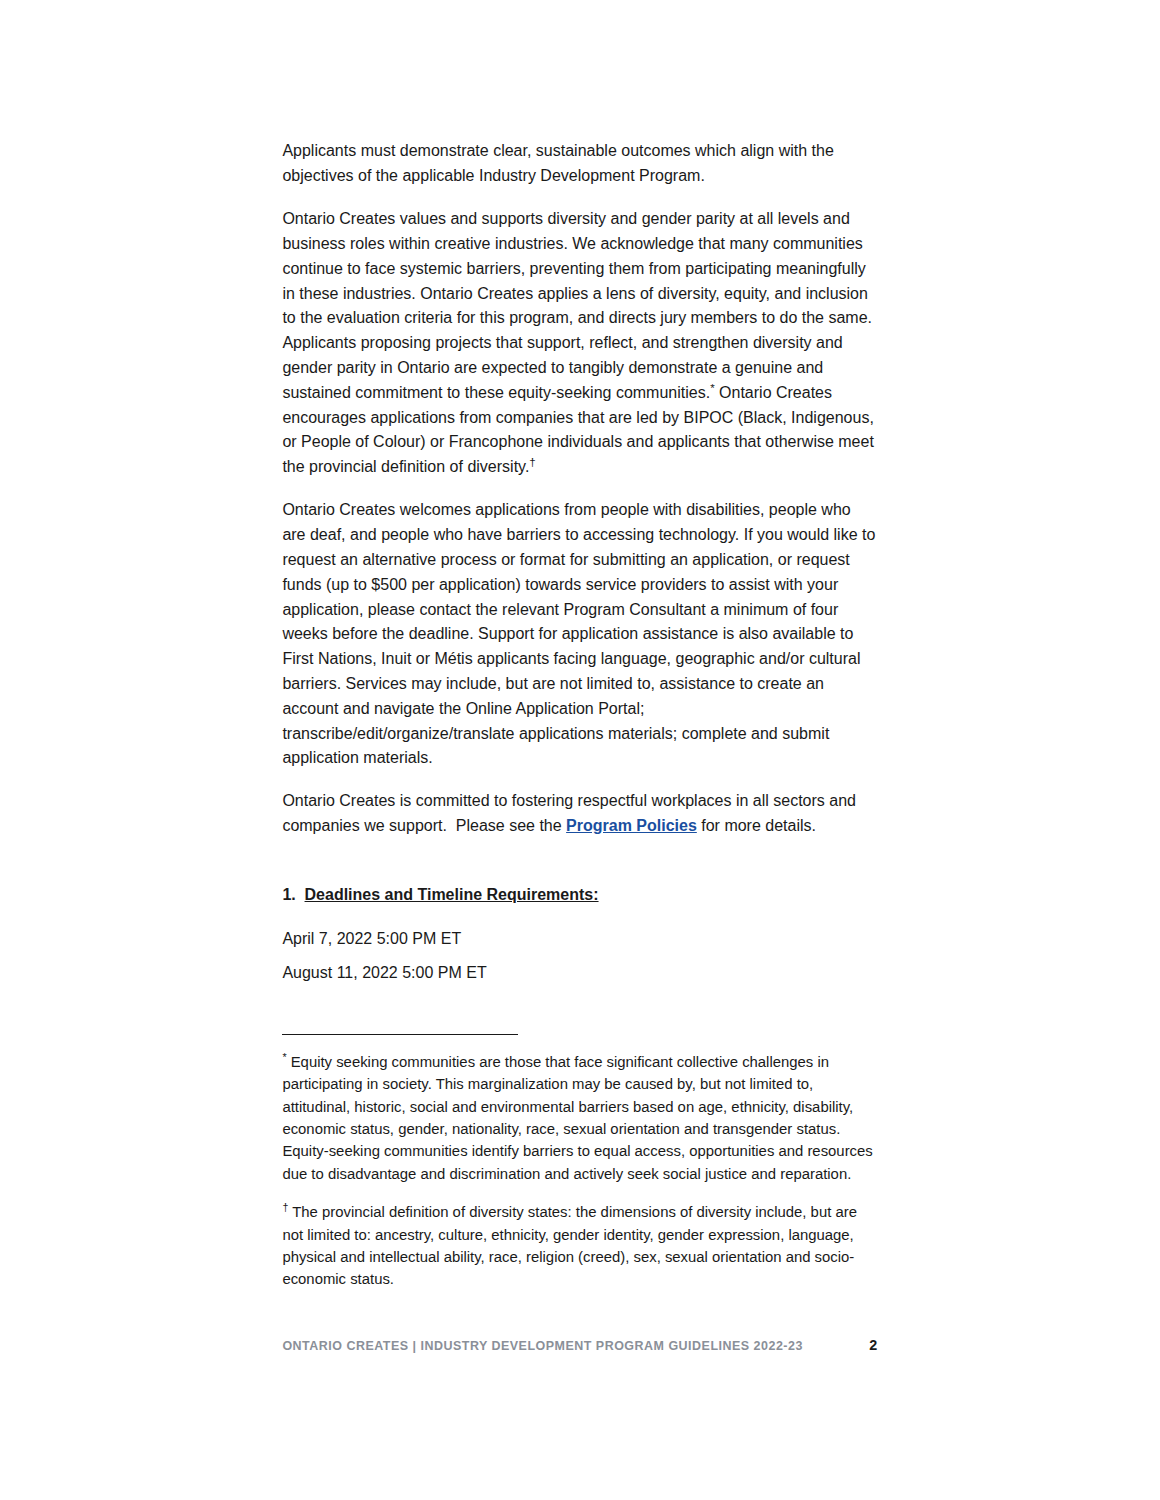Applicants must demonstrate clear, sustainable outcomes which align with the objectives of the applicable Industry Development Program.
Ontario Creates values and supports diversity and gender parity at all levels and business roles within creative industries. We acknowledge that many communities continue to face systemic barriers, preventing them from participating meaningfully in these industries. Ontario Creates applies a lens of diversity, equity, and inclusion to the evaluation criteria for this program, and directs jury members to do the same. Applicants proposing projects that support, reflect, and strengthen diversity and gender parity in Ontario are expected to tangibly demonstrate a genuine and sustained commitment to these equity-seeking communities.* Ontario Creates encourages applications from companies that are led by BIPOC (Black, Indigenous, or People of Colour) or Francophone individuals and applicants that otherwise meet the provincial definition of diversity.†
Ontario Creates welcomes applications from people with disabilities, people who are deaf, and people who have barriers to accessing technology. If you would like to request an alternative process or format for submitting an application, or request funds (up to $500 per application) towards service providers to assist with your application, please contact the relevant Program Consultant a minimum of four weeks before the deadline. Support for application assistance is also available to First Nations, Inuit or Métis applicants facing language, geographic and/or cultural barriers. Services may include, but are not limited to, assistance to create an account and navigate the Online Application Portal; transcribe/edit/organize/translate applications materials; complete and submit application materials.
Ontario Creates is committed to fostering respectful workplaces in all sectors and companies we support. Please see the Program Policies for more details.
1. Deadlines and Timeline Requirements:
April 7, 2022 5:00 PM ET
August 11, 2022 5:00 PM ET
* Equity seeking communities are those that face significant collective challenges in participating in society. This marginalization may be caused by, but not limited to, attitudinal, historic, social and environmental barriers based on age, ethnicity, disability, economic status, gender, nationality, race, sexual orientation and transgender status. Equity-seeking communities identify barriers to equal access, opportunities and resources due to disadvantage and discrimination and actively seek social justice and reparation.
† The provincial definition of diversity states: the dimensions of diversity include, but are not limited to: ancestry, culture, ethnicity, gender identity, gender expression, language, physical and intellectual ability, race, religion (creed), sex, sexual orientation and socio-economic status.
Ontario Creates | Industry Development Program Guidelines 2022-23 2